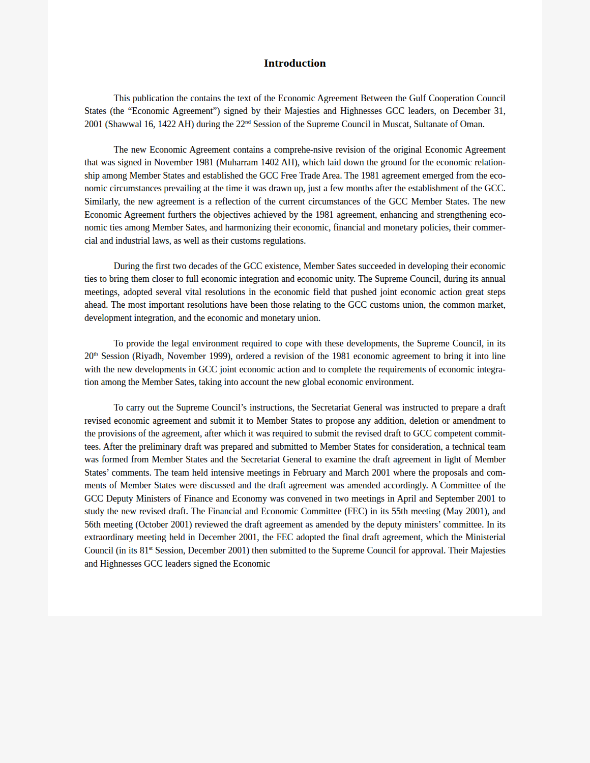Introduction
This publication the contains the text of the Economic Agreement Between the Gulf Cooperation Council States (the “Economic Agreement”) signed by their Majesties and Highnesses GCC leaders, on December 31, 2001 (Shawwal 16, 1422 AH) during the 22nd Session of the Supreme Council in Muscat, Sultanate of Oman.
The new Economic Agreement contains a comprehe-nsive revision of the original Economic Agreement that was signed in November 1981 (Muharram 1402 AH), which laid down the ground for the economic relationship among Member States and established the GCC Free Trade Area. The 1981 agreement emerged from the economic circumstances prevailing at the time it was drawn up, just a few months after the establishment of the GCC. Similarly, the new agreement is a reflection of the current circumstances of the GCC Member States. The new Economic Agreement furthers the objectives achieved by the 1981 agreement, enhancing and strengthening economic ties among Member Sates, and harmonizing their economic, financial and monetary policies, their commercial and industrial laws, as well as their customs regulations.
During the first two decades of the GCC existence, Member Sates succeeded in developing their economic ties to bring them closer to full economic integration and economic unity. The Supreme Council, during its annual meetings, adopted several vital resolutions in the economic field that pushed joint economic action great steps ahead. The most important resolutions have been those relating to the GCC customs union, the common market, development integration, and the economic and monetary union.
To provide the legal environment required to cope with these developments, the Supreme Council, in its 20th Session (Riyadh, November 1999), ordered a revision of the 1981 economic agreement to bring it into line with the new developments in GCC joint economic action and to complete the requirements of economic integration among the Member Sates, taking into account the new global economic environment.
To carry out the Supreme Council’s instructions, the Secretariat General was instructed to prepare a draft revised economic agreement and submit it to Member States to propose any addition, deletion or amendment to the provisions of the agreement, after which it was required to submit the revised draft to GCC competent committees. After the preliminary draft was prepared and submitted to Member States for consideration, a technical team was formed from Member States and the Secretariat General to examine the draft agreement in light of Member States’ comments. The team held intensive meetings in February and March 2001 where the proposals and comments of Member States were discussed and the draft agreement was amended accordingly. A Committee of the GCC Deputy Ministers of Finance and Economy was convened in two meetings in April and September 2001 to study the new revised draft. The Financial and Economic Committee (FEC) in its 55th meeting (May 2001), and 56th meeting (October 2001) reviewed the draft agreement as amended by the deputy ministers’ committee. In its extraordinary meeting held in December 2001, the FEC adopted the final draft agreement, which the Ministerial Council (in its 81st Session, December 2001) then submitted to the Supreme Council for approval. Their Majesties and Highnesses GCC leaders signed the Economic